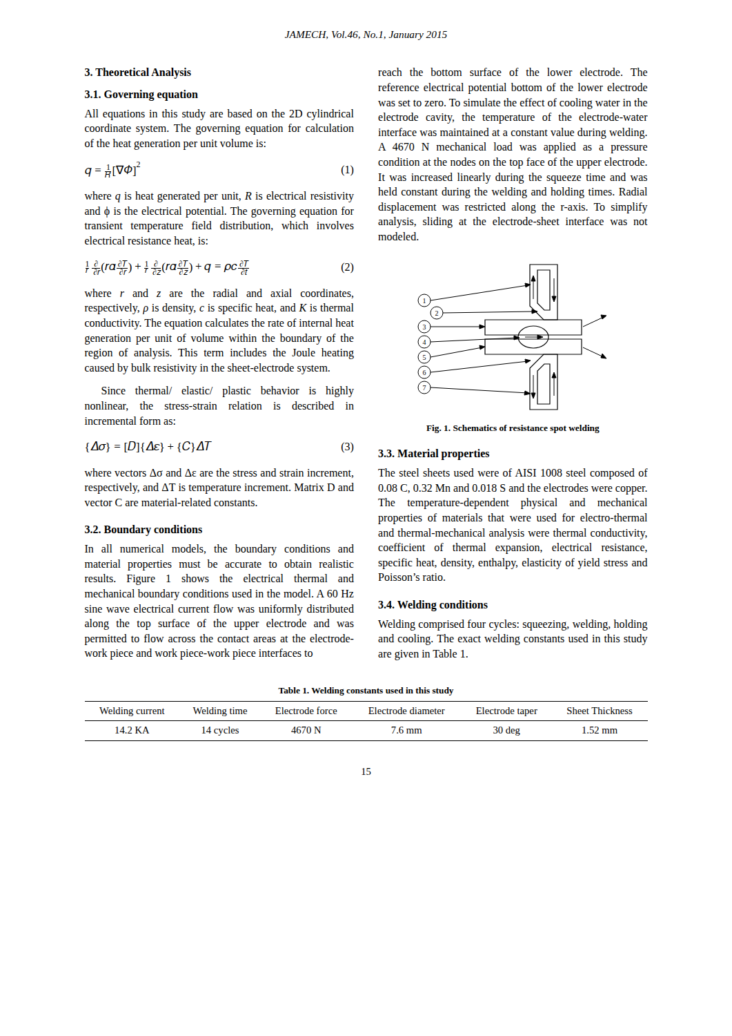JAMECH, Vol.46, No.1, January 2015
3. Theoretical Analysis
3.1. Governing equation
All equations in this study are based on the 2D cylindrical coordinate system. The governing equation for calculation of the heat generation per unit volume is:
q = 1R [∇Φ] 2
(1)
where q is heat generated per unit, R is electrical resistivity and ϕ is the electrical potential. The governing equation for transient temperature field distribution, which involves electrical resistance heat, is:
1r ∂∂r ( rα ∂T∂r ) + 1r ∂∂z ( rα ∂T∂z ) + q = ρc ∂T∂t
(2)
where r and z are the radial and axial coordinates, respectively, ρ is density, c is specific heat, and K is thermal conductivity. The equation calculates the rate of internal heat generation per unit of volume within the boundary of the region of analysis. This term includes the Joule heating caused by bulk resistivity in the sheet-electrode system.
Since thermal/ elastic/ plastic behavior is highly nonlinear, the stress-strain relation is described in incremental form as:
{Δσ} = [D] {Δε} + {C} ΔT
(3)
where vectors Δσ and Δε are the stress and strain increment, respectively, and ΔT is temperature increment. Matrix D and vector C are material-related constants.
3.2. Boundary conditions
In all numerical models, the boundary conditions and material properties must be accurate to obtain realistic results. Figure 1 shows the electrical thermal and mechanical boundary conditions used in the model. A 60 Hz sine wave electrical current flow was uniformly distributed along the top surface of the upper electrode and was permitted to flow across the contact areas at the electrode-work piece and work piece-work piece interfaces to
reach the bottom surface of the lower electrode. The reference electrical potential bottom of the lower electrode was set to zero. To simulate the effect of cooling water in the electrode cavity, the temperature of the electrode-water interface was maintained at a constant value during welding. A 4670 N mechanical load was applied as a pressure condition at the nodes on the top face of the upper electrode. It was increased linearly during the squeeze time and was held constant during the welding and holding times. Radial displacement was restricted along the r-axis. To simplify analysis, sliding at the electrode-sheet interface was not modeled.
1 2 3 4 5 6 7
Fig. 1. Schematics of resistance spot welding
3.3. Material properties
The steel sheets used were of AISI 1008 steel composed of 0.08 C, 0.32 Mn and 0.018 S and the electrodes were copper. The temperature-dependent physical and mechanical properties of materials that were used for electro-thermal and thermal-mechanical analysis were thermal conductivity, coefficient of thermal expansion, electrical resistance, specific heat, density, enthalpy, elasticity of yield stress and Poisson’s ratio.
3.4. Welding conditions
Welding comprised four cycles: squeezing, welding, holding and cooling. The exact welding constants used in this study are given in Table 1.
Table 1. Welding constants used in this study
| Welding current | Welding time | Electrode force | Electrode diameter | Electrode taper | Sheet Thickness |
| --- | --- | --- | --- | --- | --- |
| 14.2 KA | 14 cycles | 4670 N | 7.6 mm | 30 deg | 1.52 mm |
15